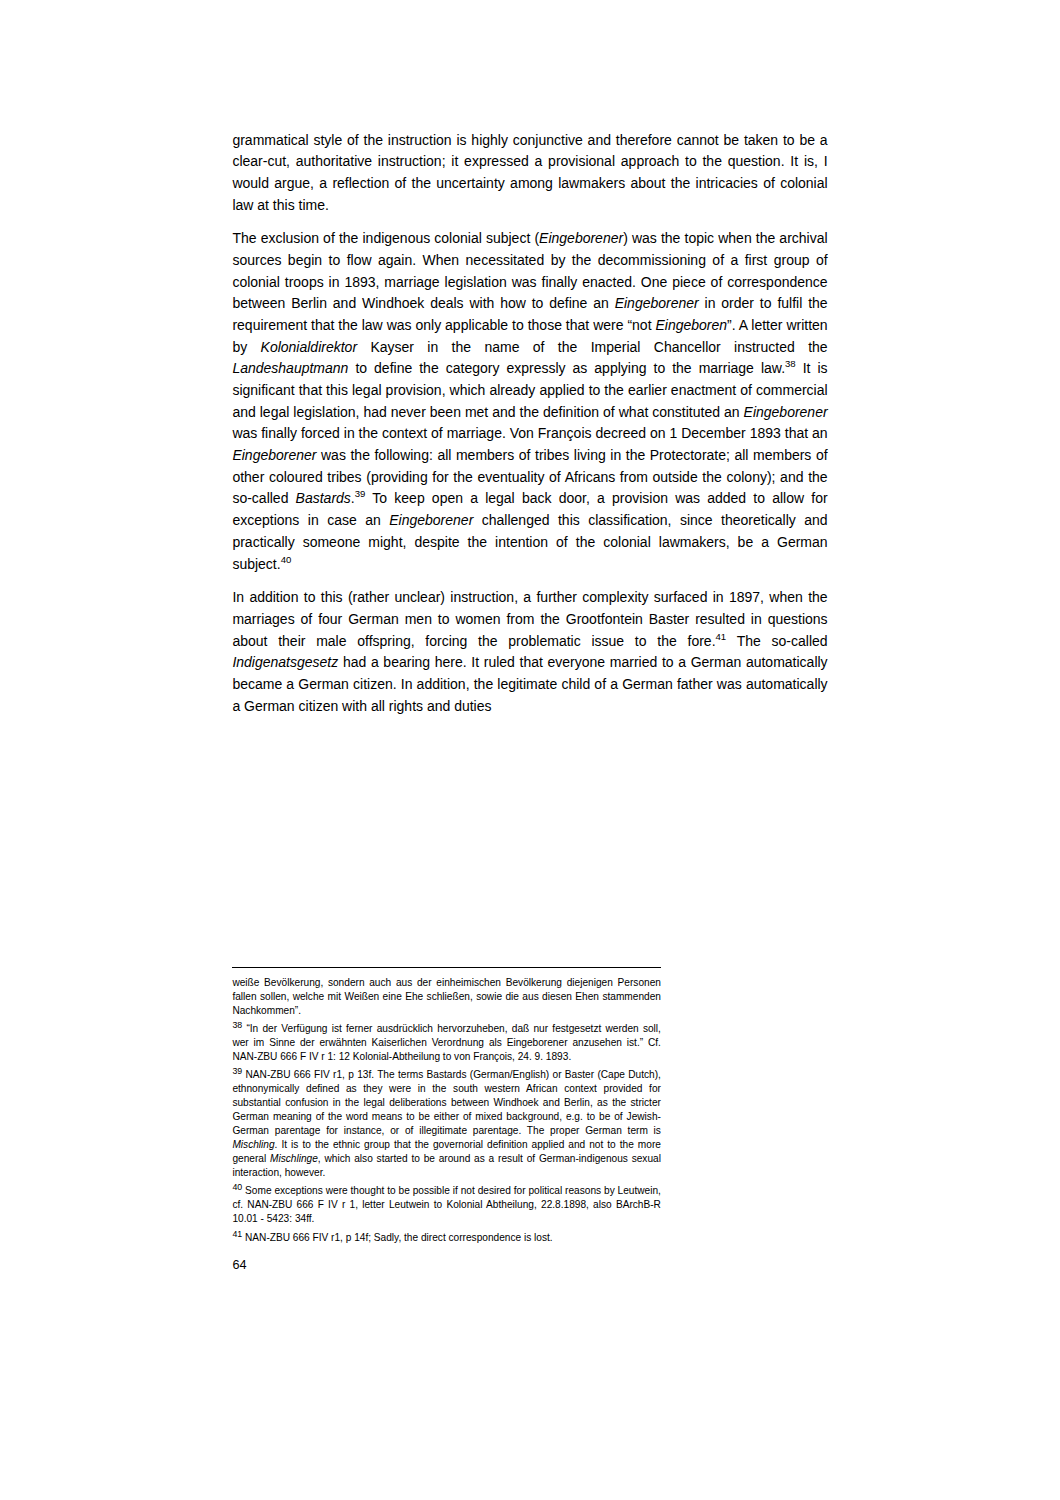grammatical style of the instruction is highly conjunctive and therefore cannot be taken to be a clear-cut, authoritative instruction; it expressed a provisional approach to the question. It is, I would argue, a reflection of the uncertainty among lawmakers about the intricacies of colonial law at this time.
The exclusion of the indigenous colonial subject (Eingeborener) was the topic when the archival sources begin to flow again. When necessitated by the decommissioning of a first group of colonial troops in 1893, marriage legislation was finally enacted. One piece of correspondence between Berlin and Windhoek deals with how to define an Eingeborener in order to fulfil the requirement that the law was only applicable to those that were “not Eingeboren”. A letter written by Kolonialdirektor Kayser in the name of the Imperial Chancellor instructed the Landeshauptmann to define the category expressly as applying to the marriage law.38 It is significant that this legal provision, which already applied to the earlier enactment of commercial and legal legislation, had never been met and the definition of what constituted an Eingeborener was finally forced in the context of marriage. Von François decreed on 1 December 1893 that an Eingeborener was the following: all members of tribes living in the Protectorate; all members of other coloured tribes (providing for the eventuality of Africans from outside the colony); and the so-called Bastards.39 To keep open a legal back door, a provision was added to allow for exceptions in case an Eingeborener challenged this classification, since theoretically and practically someone might, despite the intention of the colonial lawmakers, be a German subject.40
In addition to this (rather unclear) instruction, a further complexity surfaced in 1897, when the marriages of four German men to women from the Grootfontein Baster resulted in questions about their male offspring, forcing the problematic issue to the fore.41 The so-called Indigenatsgesetz had a bearing here. It ruled that everyone married to a German automatically became a German citizen. In addition, the legitimate child of a German father was automatically a German citizen with all rights and duties
weiße Bevölkerung, sondern auch aus der einheimischen Bevölkerung diejenigen Personen fallen sollen, welche mit Weißen eine Ehe schließen, sowie die aus diesen Ehen stammenden Nachkommen”.
38 “In der Verfügung ist ferner ausdrücklich hervorzuheben, daß nur festgesetzt werden soll, wer im Sinne der erwähnten Kaiserlichen Verordnung als Eingeborener anzusehen ist.” Cf. NAN-ZBU 666 F IV r 1: 12 Kolonial-Abtheilung to von François, 24. 9. 1893.
39 NAN-ZBU 666 FIV r1, p 13f. The terms Bastards (German/English) or Baster (Cape Dutch), ethnonymically defined as they were in the south western African context provided for substantial confusion in the legal deliberations between Windhoek and Berlin, as the stricter German meaning of the word means to be either of mixed background, e.g. to be of Jewish-German parentage for instance, or of illegitimate parentage. The proper German term is Mischling. It is to the ethnic group that the governorial definition applied and not to the more general Mischlinge, which also started to be around as a result of German-indigenous sexual interaction, however.
40 Some exceptions were thought to be possible if not desired for political reasons by Leutwein, cf. NAN-ZBU 666 F IV r 1, letter Leutwein to Kolonial Abtheilung, 22.8.1898, also BArchB-R 10.01 - 5423: 34ff.
41 NAN-ZBU 666 FIV r1, p 14f; Sadly, the direct correspondence is lost.
64